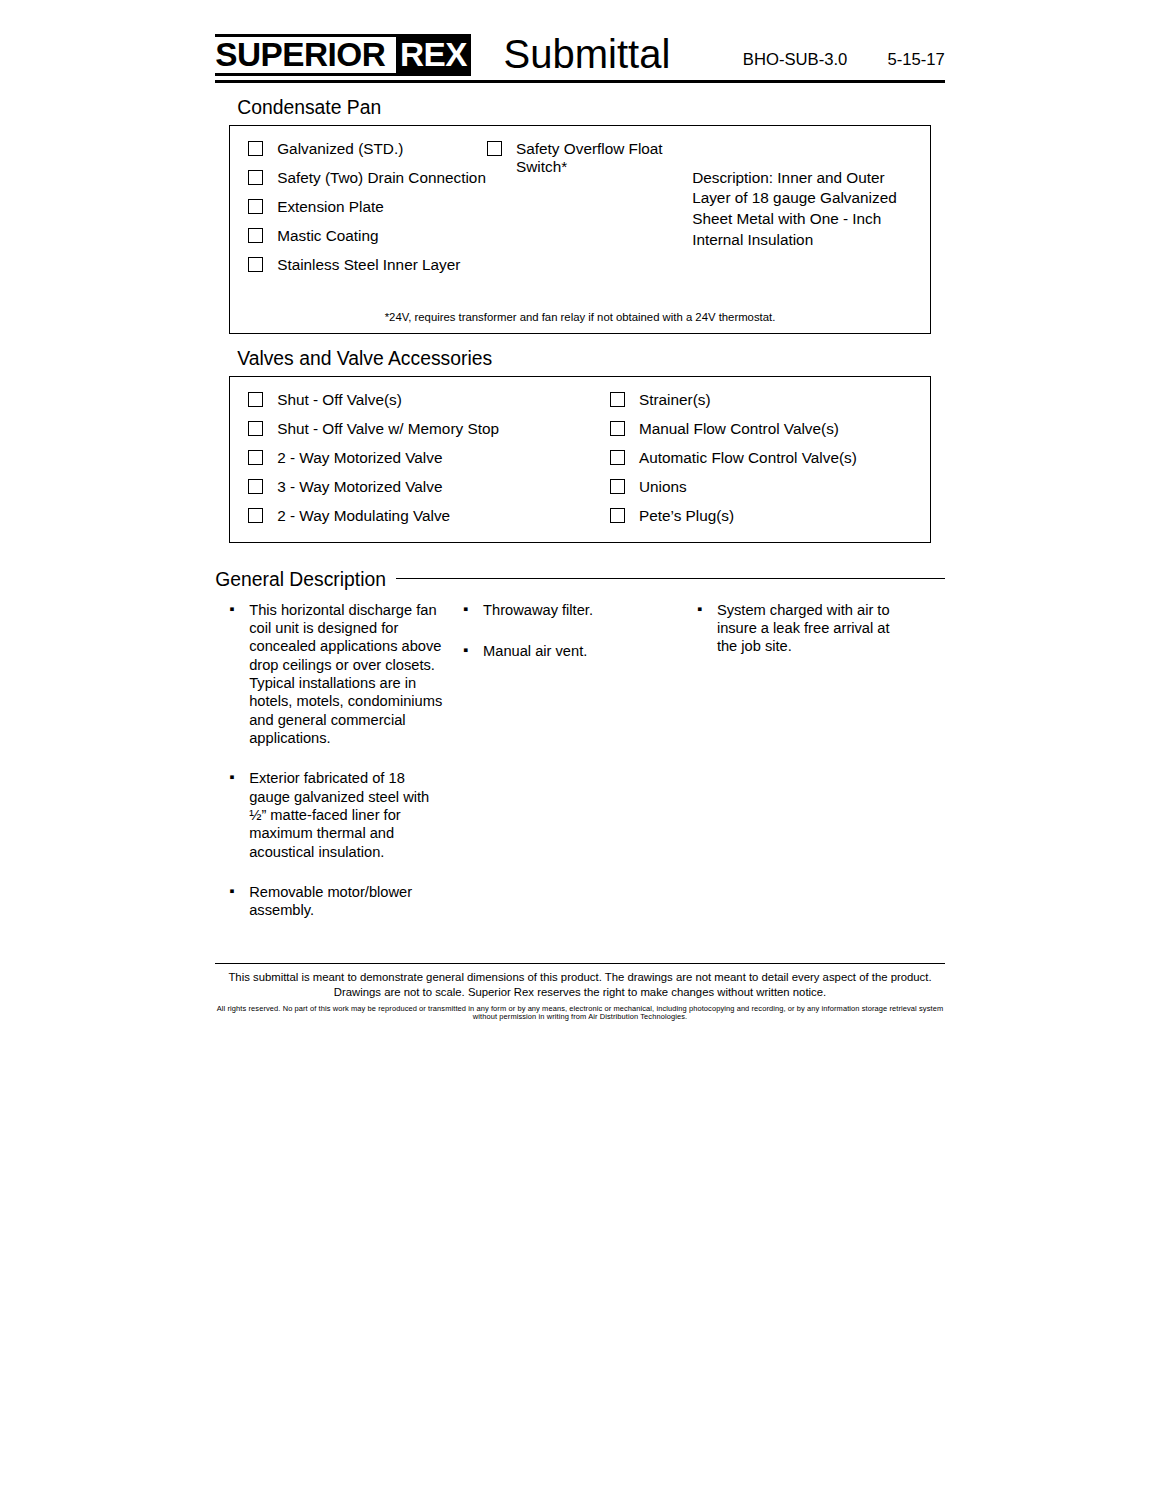SUPERIOR REX
Submittal
BHO-SUB-3.05-15-17
Condensate Pan
Galvanized (STD.)
Safety (Two) Drain Connection
Extension Plate
Mastic Coating
Stainless Steel Inner Layer
Safety Overflow Float Switch*
Description: Inner and Outer Layer of 18 gauge Galvanized Sheet Metal with One - Inch Internal Insulation
*24V, requires transformer and fan relay if not obtained with a 24V thermostat.
Valves and Valve Accessories
Shut - Off Valve(s)
Shut - Off Valve w/ Memory Stop
2 - Way Motorized Valve
3 - Way Motorized Valve
2 - Way Modulating Valve
Strainer(s)
Manual Flow Control Valve(s)
Automatic Flow Control Valve(s)
Unions
Pete’s Plug(s)
General Description
This horizontal discharge fan coil unit is designed for concealed applications above drop ceilings or over closets. Typical installations are in hotels, motels, condominiums and general commercial applications.
Exterior fabricated of 18 gauge galvanized steel with ½” matte-faced liner for maximum thermal and acoustical insulation.
Removable motor/blower assembly.
Throwaway filter.
Manual air vent.
System charged with air to insure a leak free arrival at the job site.
This submittal is meant to demonstrate general dimensions of this product. The drawings are not meant to detail every aspect of the product. Drawings are not to scale. Superior Rex reserves the right to make changes without written notice.
All rights reserved. No part of this work may be reproduced or transmitted in any form or by any means, electronic or mechanical, including photocopying and recording, or by any information storage retrieval system without permission in writing from Air Distribution Technologies.